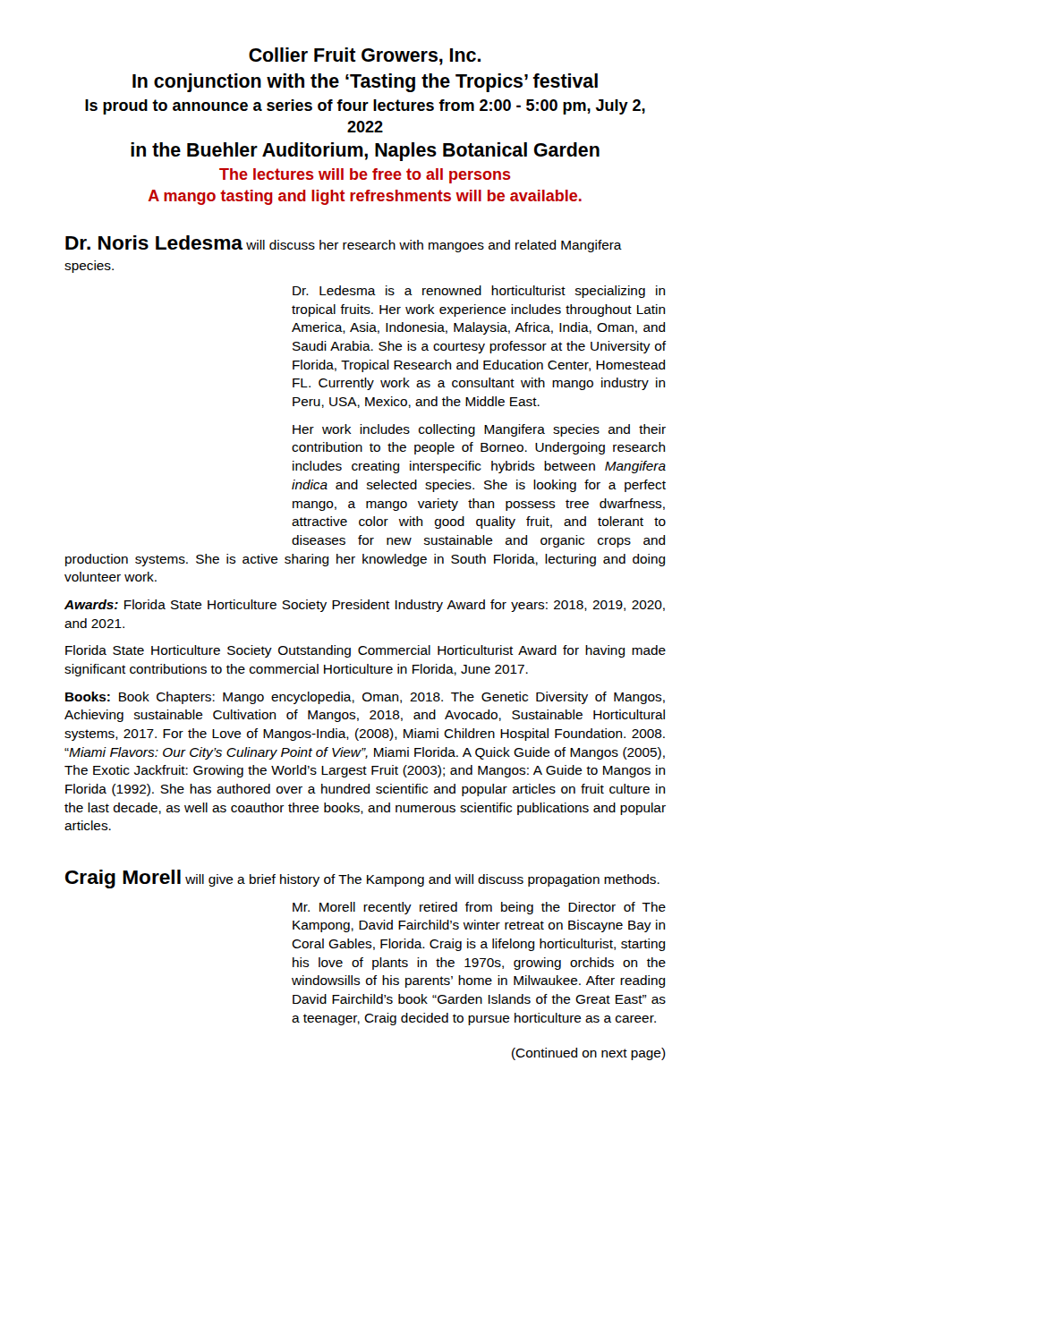Collier Fruit Growers, Inc.
In conjunction with the ‘Tasting the Tropics’ festival
Is proud to announce a series of four lectures from 2:00 - 5:00 pm, July 2, 2022
in the Buehler Auditorium, Naples Botanical Garden
The lectures will be free to all persons
A mango tasting and light refreshments will be available.
Dr. Noris Ledesma will discuss her research with mangoes and related Mangifera species.
Dr. Ledesma is a renowned horticulturist specializing in tropical fruits. Her work experience includes throughout Latin America, Asia, Indonesia, Malaysia, Africa, India, Oman, and Saudi Arabia. She is a courtesy professor at the University of Florida, Tropical Research and Education Center, Homestead FL. Currently work as a consultant with mango industry in Peru, USA, Mexico, and the Middle East.
Her work includes collecting Mangifera species and their contribution to the people of Borneo. Undergoing research includes creating interspecific hybrids between Mangifera indica and selected species. She is looking for a perfect mango, a mango variety than possess tree dwarfness, attractive color with good quality fruit, and tolerant to diseases for new sustainable and organic crops and production systems. She is active sharing her knowledge in South Florida, lecturing and doing volunteer work.
Awards: Florida State Horticulture Society President Industry Award for years: 2018, 2019, 2020, and 2021.
Florida State Horticulture Society Outstanding Commercial Horticulturist Award for having made significant contributions to the commercial Horticulture in Florida, June 2017.
Books: Book Chapters: Mango encyclopedia, Oman, 2018. The Genetic Diversity of Mangos, Achieving sustainable Cultivation of Mangos, 2018, and Avocado, Sustainable Horticultural systems, 2017. For the Love of Mangos-India, (2008), Miami Children Hospital Foundation. 2008. “Miami Flavors: Our City’s Culinary Point of View”, Miami Florida. A Quick Guide of Mangos (2005), The Exotic Jackfruit: Growing the World’s Largest Fruit (2003); and Mangos: A Guide to Mangos in Florida (1992). She has authored over a hundred scientific and popular articles on fruit culture in the last decade, as well as coauthor three books, and numerous scientific publications and popular articles.
Craig Morell will give a brief history of The Kampong and will discuss propagation methods.
Mr. Morell recently retired from being the Director of The Kampong, David Fairchild’s winter retreat on Biscayne Bay in Coral Gables, Florida. Craig is a lifelong horticulturist, starting his love of plants in the 1970s, growing orchids on the windowsills of his parents’ home in Milwaukee. After reading David Fairchild’s book “Garden Islands of the Great East” as a teenager, Craig decided to pursue horticulture as a career.
(Continued on next page)